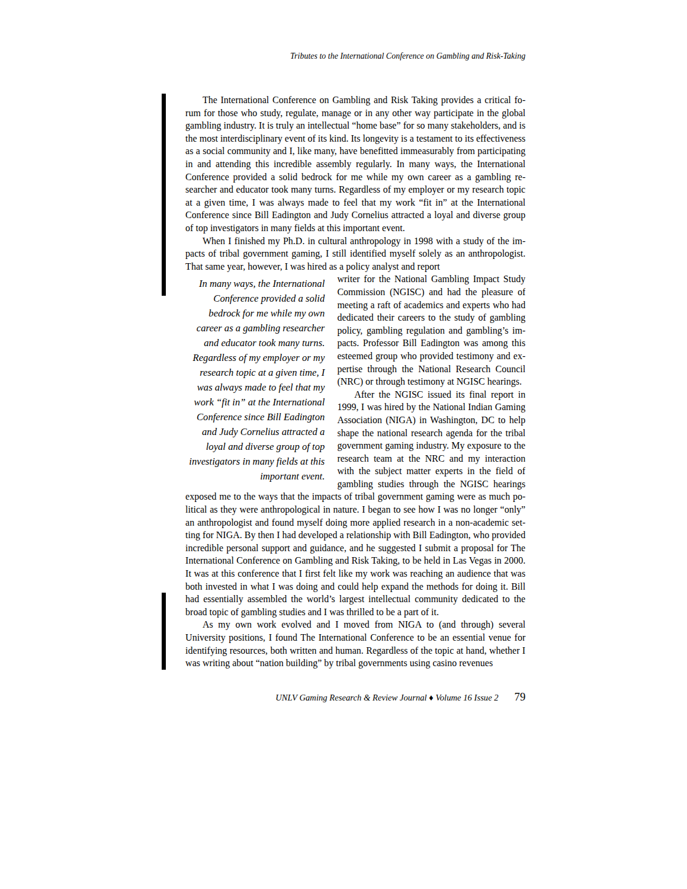Tributes to the International Conference on Gambling and Risk-Taking
The International Conference on Gambling and Risk Taking provides a critical forum for those who study, regulate, manage or in any other way participate in the global gambling industry. It is truly an intellectual “home base” for so many stakeholders, and is the most interdisciplinary event of its kind. Its longevity is a testament to its effectiveness as a social community and I, like many, have benefitted immeasurably from participating in and attending this incredible assembly regularly. In many ways, the International Conference provided a solid bedrock for me while my own career as a gambling researcher and educator took many turns. Regardless of my employer or my research topic at a given time, I was always made to feel that my work “fit in” at the International Conference since Bill Eadington and Judy Cornelius attracted a loyal and diverse group of top investigators in many fields at this important event.
When I finished my Ph.D. in cultural anthropology in 1998 with a study of the impacts of tribal government gaming, I still identified myself solely as an anthropologist. That same year, however, I was hired as a policy analyst and report
In many ways, the International Conference provided a solid bedrock for me while my own career as a gambling researcher and educator took many turns. Regardless of my employer or my research topic at a given time, I was always made to feel that my work “fit in” at the International Conference since Bill Eadington and Judy Cornelius attracted a loyal and diverse group of top investigators in many fields at this important event.
writer for the National Gambling Impact Study Commission (NGISC) and had the pleasure of meeting a raft of academics and experts who had dedicated their careers to the study of gambling policy, gambling regulation and gambling’s impacts. Professor Bill Eadington was among this esteemed group who provided testimony and expertise through the National Research Council (NRC) or through testimony at NGISC hearings.
After the NGISC issued its final report in 1999, I was hired by the National Indian Gaming Association (NIGA) in Washington, DC to help shape the national research agenda for the tribal government gaming industry. My exposure to the research team at the NRC and my interaction with the subject matter experts in the field of gambling studies through the NGISC hearings exposed me to the ways that the impacts of tribal government gaming were as much political as they were anthropological in nature. I began to see how I was no longer “only” an anthropologist and found myself doing more applied research in a non-academic setting for NIGA. By then I had developed a relationship with Bill Eadington, who provided incredible personal support and guidance, and he suggested I submit a proposal for The International Conference on Gambling and Risk Taking, to be held in Las Vegas in 2000. It was at this conference that I first felt like my work was reaching an audience that was both invested in what I was doing and could help expand the methods for doing it. Bill had essentially assembled the world’s largest intellectual community dedicated to the broad topic of gambling studies and I was thrilled to be a part of it.
As my own work evolved and I moved from NIGA to (and through) several University positions, I found The International Conference to be an essential venue for identifying resources, both written and human. Regardless of the topic at hand, whether I was writing about “nation building” by tribal governments using casino revenues
UNLV Gaming Research & Review Journal ♦ Volume 16 Issue 2 79